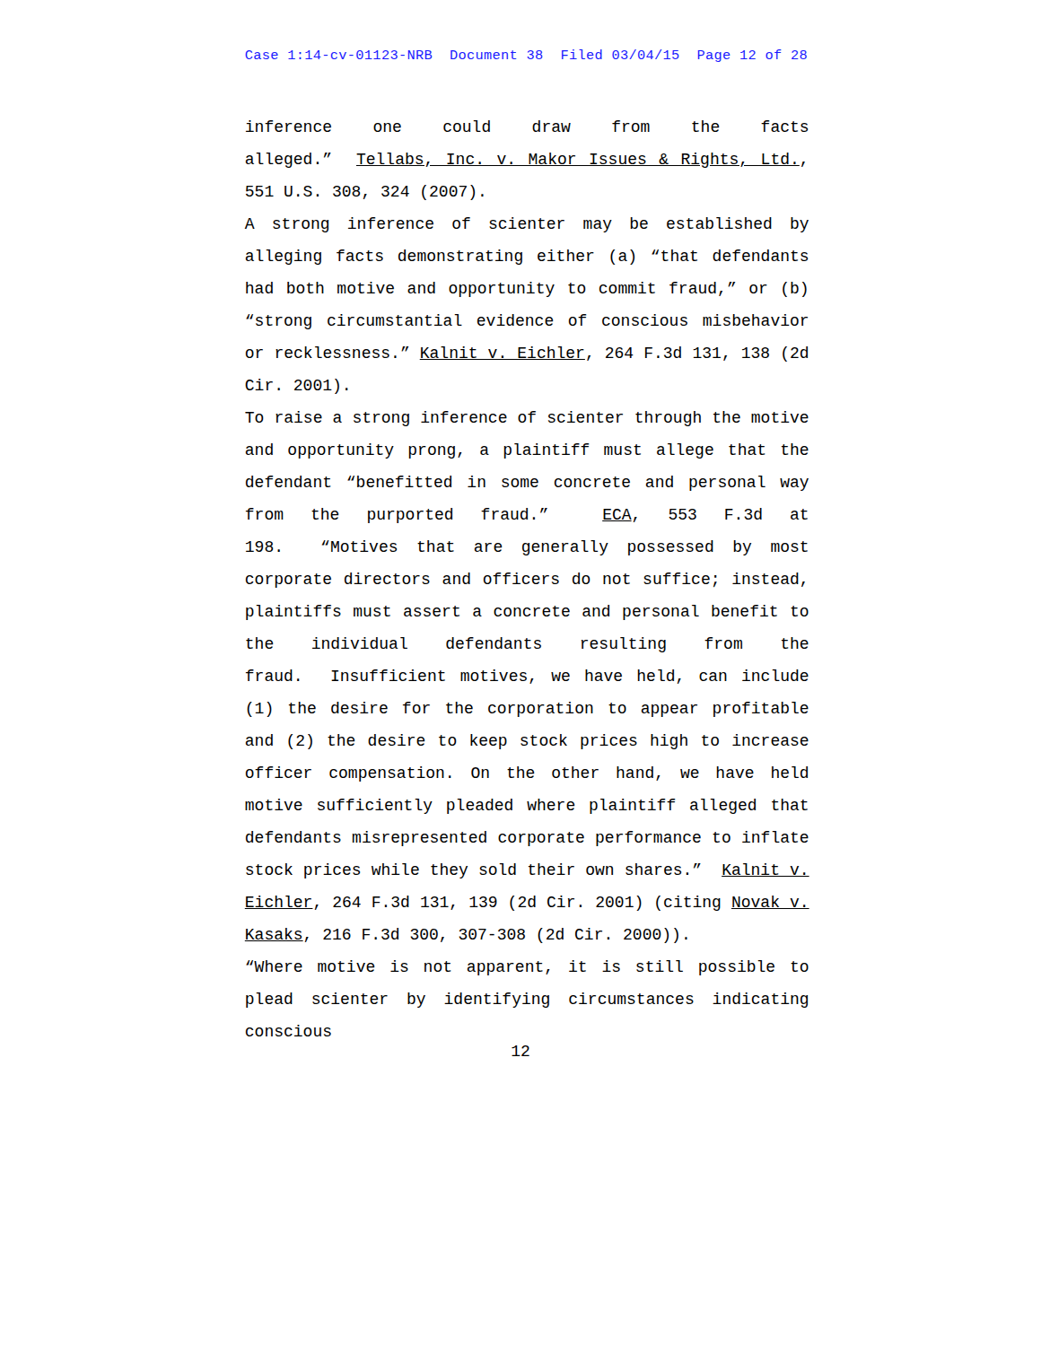Case 1:14-cv-01123-NRB Document 38 Filed 03/04/15 Page 12 of 28
inference one could draw from the facts alleged.” Tellabs, Inc. v. Makor Issues & Rights, Ltd., 551 U.S. 308, 324 (2007).
A strong inference of scienter may be established by alleging facts demonstrating either (a) “that defendants had both motive and opportunity to commit fraud,” or (b) “strong circumstantial evidence of conscious misbehavior or recklessness.” Kalnit v. Eichler, 264 F.3d 131, 138 (2d Cir. 2001).
To raise a strong inference of scienter through the motive and opportunity prong, a plaintiff must allege that the defendant “benefitted in some concrete and personal way from the purported fraud.” ECA, 553 F.3d at 198. “Motives that are generally possessed by most corporate directors and officers do not suffice; instead, plaintiffs must assert a concrete and personal benefit to the individual defendants resulting from the fraud. Insufficient motives, we have held, can include (1) the desire for the corporation to appear profitable and (2) the desire to keep stock prices high to increase officer compensation. On the other hand, we have held motive sufficiently pleaded where plaintiff alleged that defendants misrepresented corporate performance to inflate stock prices while they sold their own shares.” Kalnit v. Eichler, 264 F.3d 131, 139 (2d Cir. 2001) (citing Novak v. Kasaks, 216 F.3d 300, 307-308 (2d Cir. 2000)).
“Where motive is not apparent, it is still possible to plead scienter by identifying circumstances indicating conscious
12